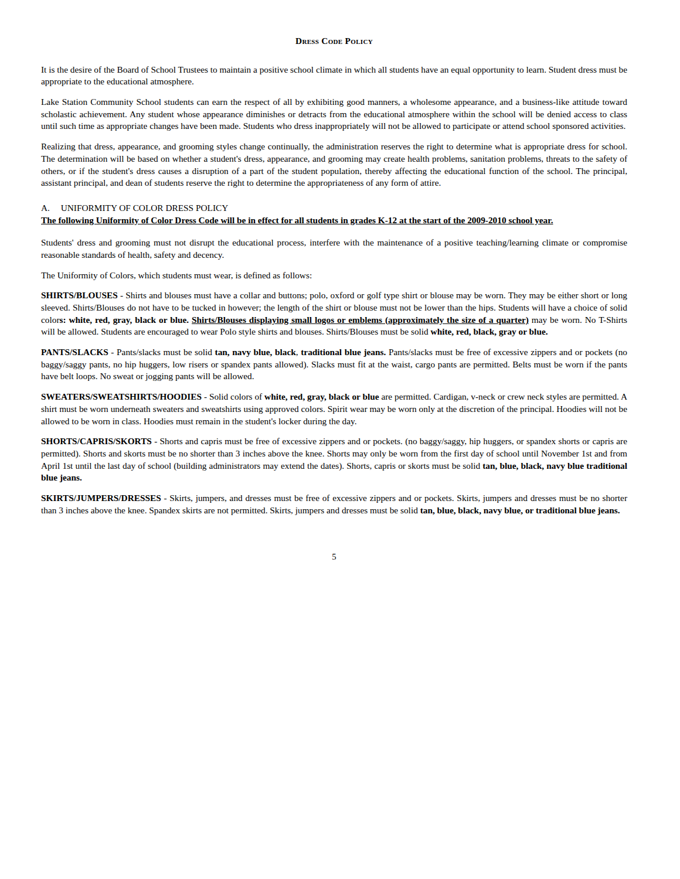Dress Code Policy
It is the desire of the Board of School Trustees to maintain a positive school climate in which all students have an equal opportunity to learn. Student dress must be appropriate to the educational atmosphere.
Lake Station Community School students can earn the respect of all by exhibiting good manners, a wholesome appearance, and a business-like attitude toward scholastic achievement. Any student whose appearance diminishes or detracts from the educational atmosphere within the school will be denied access to class until such time as appropriate changes have been made. Students who dress inappropriately will not be allowed to participate or attend school sponsored activities.
Realizing that dress, appearance, and grooming styles change continually, the administration reserves the right to determine what is appropriate dress for school. The determination will be based on whether a student's dress, appearance, and grooming may create health problems, sanitation problems, threats to the safety of others, or if the student's dress causes a disruption of a part of the student population, thereby affecting the educational function of the school. The principal, assistant principal, and dean of students reserve the right to determine the appropriateness of any form of attire.
A. UNIFORMITY OF COLOR DRESS POLICY
The following Uniformity of Color Dress Code will be in effect for all students in grades K-12 at the start of the 2009-2010 school year.
Students' dress and grooming must not disrupt the educational process, interfere with the maintenance of a positive teaching/learning climate or compromise reasonable standards of health, safety and decency.
The Uniformity of Colors, which students must wear, is defined as follows:
SHIRTS/BLOUSES - Shirts and blouses must have a collar and buttons; polo, oxford or golf type shirt or blouse may be worn. They may be either short or long sleeved. Shirts/Blouses do not have to be tucked in however; the length of the shirt or blouse must not be lower than the hips. Students will have a choice of solid colors: white, red, gray, black or blue. Shirts/Blouses displaying small logos or emblems (approximately the size of a quarter) may be worn. No T-Shirts will be allowed. Students are encouraged to wear Polo style shirts and blouses. Shirts/Blouses must be solid white, red, black, gray or blue.
PANTS/SLACKS - Pants/slacks must be solid tan, navy blue, black, traditional blue jeans. Pants/slacks must be free of excessive zippers and or pockets (no baggy/saggy pants, no hip huggers, low risers or spandex pants allowed). Slacks must fit at the waist, cargo pants are permitted. Belts must be worn if the pants have belt loops. No sweat or jogging pants will be allowed.
SWEATERS/SWEATSHIRTS/HOODIES - Solid colors of white, red, gray, black or blue are permitted. Cardigan, v-neck or crew neck styles are permitted. A shirt must be worn underneath sweaters and sweatshirts using approved colors. Spirit wear may be worn only at the discretion of the principal. Hoodies will not be allowed to be worn in class. Hoodies must remain in the student's locker during the day.
SHORTS/CAPRIS/SKORTS - Shorts and capris must be free of excessive zippers and or pockets. (no baggy/saggy, hip huggers, or spandex shorts or capris are permitted). Shorts and skorts must be no shorter than 3 inches above the knee. Shorts may only be worn from the first day of school until November 1st and from April 1st until the last day of school (building administrators may extend the dates). Shorts, capris or skorts must be solid tan, blue, black, navy blue traditional blue jeans.
SKIRTS/JUMPERS/DRESSES - Skirts, jumpers, and dresses must be free of excessive zippers and or pockets. Skirts, jumpers and dresses must be no shorter than 3 inches above the knee. Spandex skirts are not permitted. Skirts, jumpers and dresses must be solid tan, blue, black, navy blue, or traditional blue jeans.
5